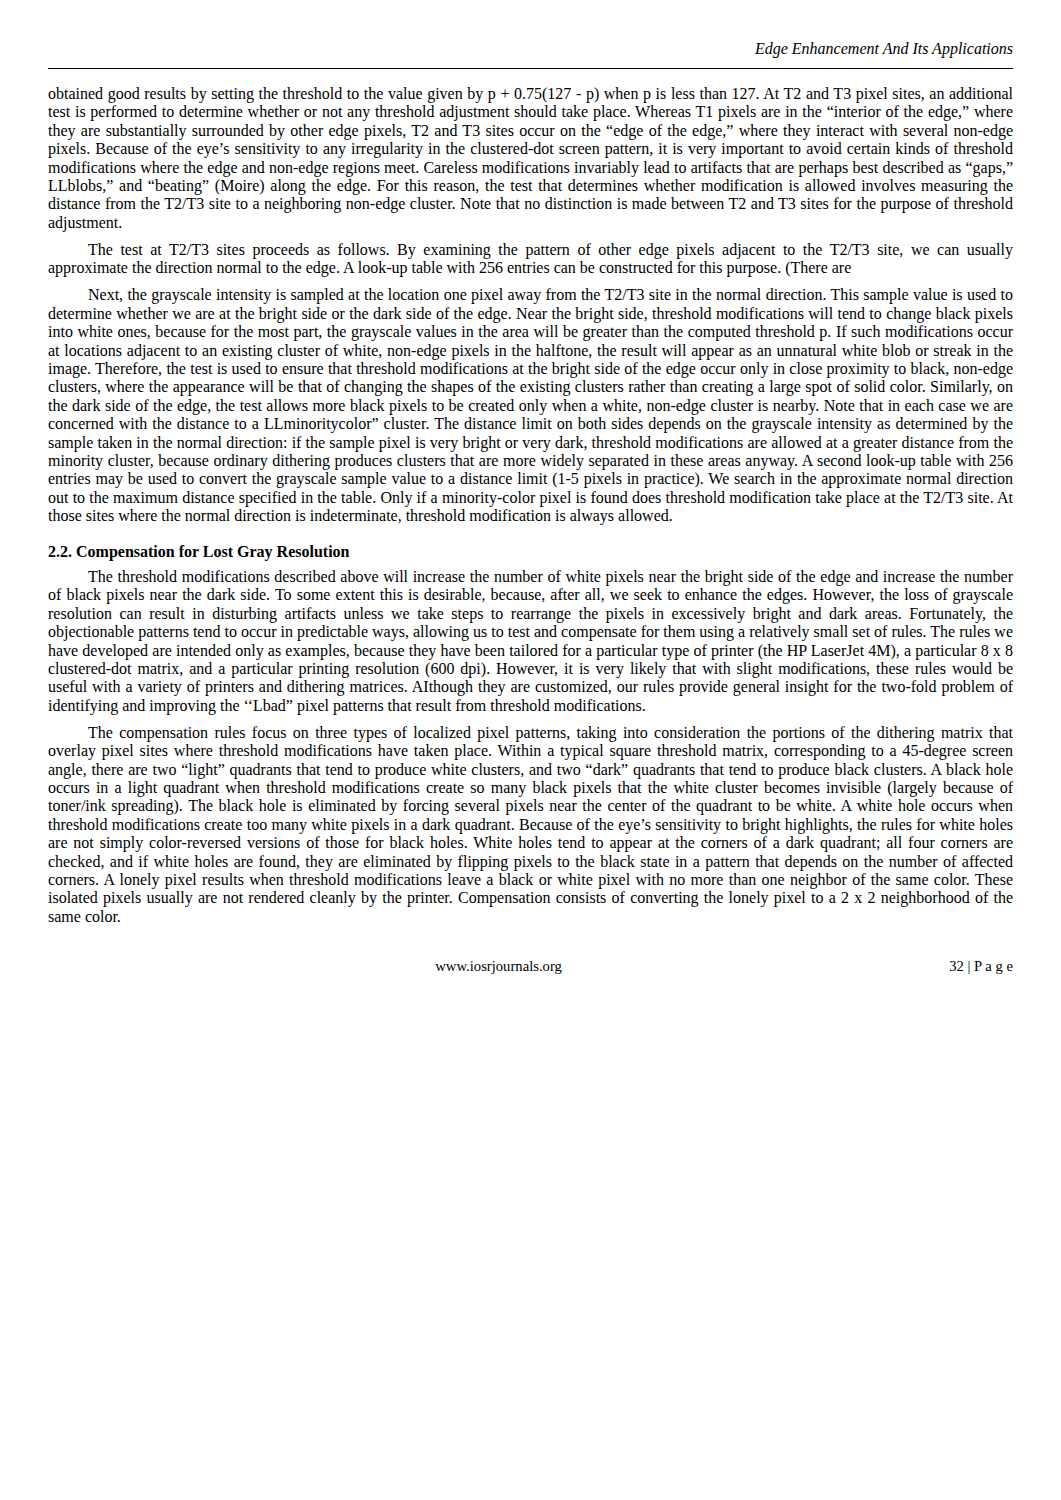Edge Enhancement And Its Applications
obtained good results by setting the threshold to the value given by p + 0.75(127 - p) when p is less than 127. At T2 and T3 pixel sites, an additional test is performed to determine whether or not any threshold adjustment should take place. Whereas T1 pixels are in the “interior of the edge,” where they are substantially surrounded by other edge pixels, T2 and T3 sites occur on the “edge of the edge,” where they interact with several non-edge pixels. Because of the eye’s sensitivity to any irregularity in the clustered-dot screen pattern, it is very important to avoid certain kinds of threshold modifications where the edge and non-edge regions meet. Careless modifications invariably lead to artifacts that are perhaps best described as “gaps,” LLblobs,” and “beating” (Moire) along the edge. For this reason, the test that determines whether modification is allowed involves measuring the distance from the T2/T3 site to a neighboring non-edge cluster. Note that no distinction is made between T2 and T3 sites for the purpose of threshold adjustment.
The test at T2/T3 sites proceeds as follows. By examining the pattern of other edge pixels adjacent to the T2/T3 site, we can usually approximate the direction normal to the edge. A look-up table with 256 entries can be constructed for this purpose. (There are
Next, the grayscale intensity is sampled at the location one pixel away from the T2/T3 site in the normal direction. This sample value is used to determine whether we are at the bright side or the dark side of the edge. Near the bright side, threshold modifications will tend to change black pixels into white ones, because for the most part, the grayscale values in the area will be greater than the computed threshold p. If such modifications occur at locations adjacent to an existing cluster of white, non-edge pixels in the halftone, the result will appear as an unnatural white blob or streak in the image. Therefore, the test is used to ensure that threshold modifications at the bright side of the edge occur only in close proximity to black, non-edge clusters, where the appearance will be that of changing the shapes of the existing clusters rather than creating a large spot of solid color. Similarly, on the dark side of the edge, the test allows more black pixels to be created only when a white, non-edge cluster is nearby. Note that in each case we are concerned with the distance to a LLminoritycolor” cluster. The distance limit on both sides depends on the grayscale intensity as determined by the sample taken in the normal direction: if the sample pixel is very bright or very dark, threshold modifications are allowed at a greater distance from the minority cluster, because ordinary dithering produces clusters that are more widely separated in these areas anyway. A second look-up table with 256 entries may be used to convert the grayscale sample value to a distance limit (1-5 pixels in practice). We search in the approximate normal direction out to the maximum distance specified in the table. Only if a minority-color pixel is found does threshold modification take place at the T2/T3 site. At those sites where the normal direction is indeterminate, threshold modification is always allowed.
2.2. Compensation for Lost Gray Resolution
The threshold modifications described above will increase the number of white pixels near the bright side of the edge and increase the number of black pixels near the dark side. To some extent this is desirable, because, after all, we seek to enhance the edges. However, the loss of grayscale resolution can result in disturbing artifacts unless we take steps to rearrange the pixels in excessively bright and dark areas. Fortunately, the objectionable patterns tend to occur in predictable ways, allowing us to test and compensate for them using a relatively small set of rules. The rules we have developed are intended only as examples, because they have been tailored for a particular type of printer (the HP LaserJet 4M), a particular 8 x 8 clustered-dot matrix, and a particular printing resolution (600 dpi). However, it is very likely that with slight modifications, these rules would be useful with a variety of printers and dithering matrices. AIthough they are customized, our rules provide general insight for the two-fold problem of identifying and improving the ‘‘Lbad” pixel patterns that result from threshold modifications.
The compensation rules focus on three types of localized pixel patterns, taking into consideration the portions of the dithering matrix that overlay pixel sites where threshold modifications have taken place. Within a typical square threshold matrix, corresponding to a 45-degree screen angle, there are two “light” quadrants that tend to produce white clusters, and two “dark” quadrants that tend to produce black clusters. A black hole occurs in a light quadrant when threshold modifications create so many black pixels that the white cluster becomes invisible (largely because of toner/ink spreading). The black hole is eliminated by forcing several pixels near the center of the quadrant to be white. A white hole occurs when threshold modifications create too many white pixels in a dark quadrant. Because of the eye’s sensitivity to bright highlights, the rules for white holes are not simply color-reversed versions of those for black holes. White holes tend to appear at the corners of a dark quadrant; all four corners are checked, and if white holes are found, they are eliminated by flipping pixels to the black state in a pattern that depends on the number of affected corners. A lonely pixel results when threshold modifications leave a black or white pixel with no more than one neighbor of the same color. These isolated pixels usually are not rendered cleanly by the printer. Compensation consists of converting the lonely pixel to a 2 x 2 neighborhood of the same color.
www.iosrjournals.org 32 | P a g e